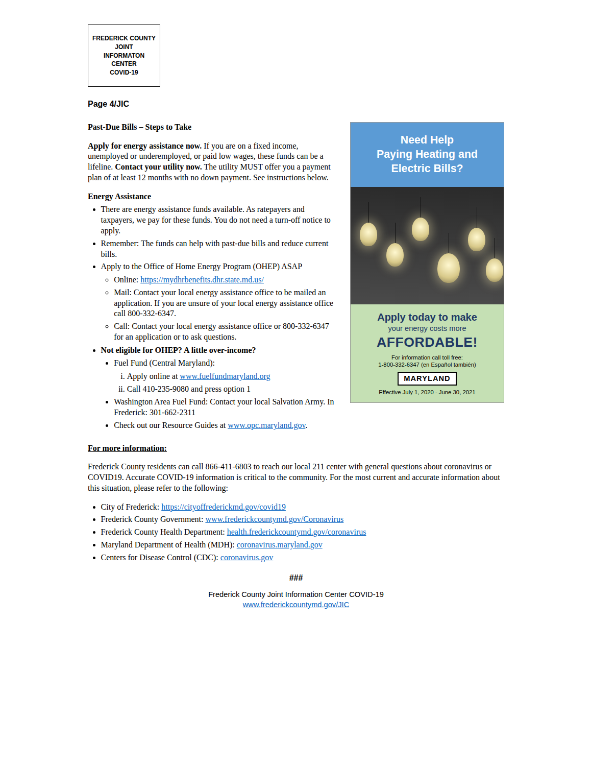FREDERICK COUNTY
JOINT
INFORMATON
CENTER
COVID-19
Page 4/JIC
Need Help
Paying Heating and
Electric Bills?
Apply today to make
your energy costs more
AFFORDABLE!
For information call toll free:
1-800-332-6347 (en Español también)
MARYLAND
Effective July 1, 2020 - June 30, 2021
Past-Due Bills – Steps to Take
Apply for energy assistance now. If you are on a fixed income, unemployed or underemployed, or paid low wages, these funds can be a lifeline. Contact your utility now. The utility MUST offer you a payment plan of at least 12 months with no down payment. See instructions below.
Energy Assistance
There are energy assistance funds available. As ratepayers and taxpayers, we pay for these funds. You do not need a turn-off notice to apply.
Remember: The funds can help with past-due bills and reduce current bills.
Apply to the Office of Home Energy Program (OHEP) ASAP
Online: https://mydhrbenefits.dhr.state.md.us/
Mail: Contact your local energy assistance office to be mailed an application. If you are unsure of your local energy assistance office call 800-332-6347.
Call: Contact your local energy assistance office or 800-332-6347 for an application or to ask questions.
Not eligible for OHEP? A little over-income?
Fuel Fund (Central Maryland):
Apply online at www.fuelfundmaryland.org
Call 410-235-9080 and press option 1
Washington Area Fuel Fund: Contact your local Salvation Army. In Frederick: 301-662-2311
Check out our Resource Guides at www.opc.maryland.gov.
For more information:
Frederick County residents can call 866-411-6803 to reach our local 211 center with general questions about coronavirus or COVID19. Accurate COVID-19 information is critical to the community. For the most current and accurate information about this situation, please refer to the following:
City of Frederick: https://cityoffrederickmd.gov/covid19
Frederick County Government: www.frederickcountymd.gov/Coronavirus
Frederick County Health Department: health.frederickcountymd.gov/coronavirus
Maryland Department of Health (MDH): coronavirus.maryland.gov
Centers for Disease Control (CDC): coronavirus.gov
###
Frederick County Joint Information Center COVID-19
www.frederickcountymd.gov/JIC